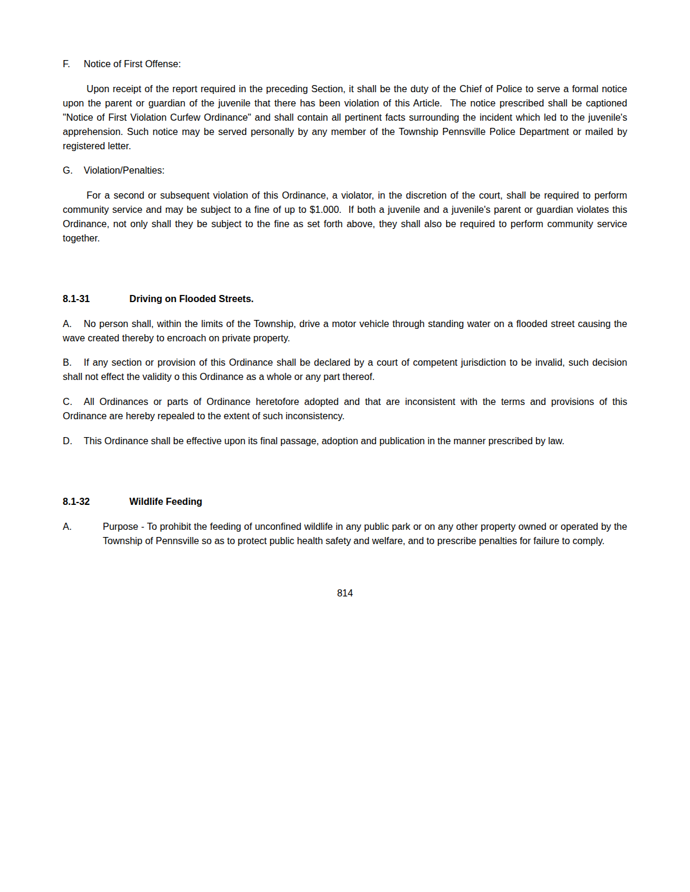F. Notice of First Offense:
Upon receipt of the report required in the preceding Section, it shall be the duty of the Chief of Police to serve a formal notice upon the parent or guardian of the juvenile that there has been violation of this Article. The notice prescribed shall be captioned "Notice of First Violation Curfew Ordinance" and shall contain all pertinent facts surrounding the incident which led to the juvenile's apprehension. Such notice may be served personally by any member of the Township Pennsville Police Department or mailed by registered letter.
G. Violation/Penalties:
For a second or subsequent violation of this Ordinance, a violator, in the discretion of the court, shall be required to perform community service and may be subject to a fine of up to $1.000. If both a juvenile and a juvenile's parent or guardian violates this Ordinance, not only shall they be subject to the fine as set forth above, they shall also be required to perform community service together.
8.1-31 Driving on Flooded Streets.
A. No person shall, within the limits of the Township, drive a motor vehicle through standing water on a flooded street causing the wave created thereby to encroach on private property.
B. If any section or provision of this Ordinance shall be declared by a court of competent jurisdiction to be invalid, such decision shall not effect the validity o this Ordinance as a whole or any part thereof.
C. All Ordinances or parts of Ordinance heretofore adopted and that are inconsistent with the terms and provisions of this Ordinance are hereby repealed to the extent of such inconsistency.
D. This Ordinance shall be effective upon its final passage, adoption and publication in the manner prescribed by law.
8.1-32 Wildlife Feeding
A. Purpose - To prohibit the feeding of unconfined wildlife in any public park or on any other property owned or operated by the Township of Pennsville so as to protect public health safety and welfare, and to prescribe penalties for failure to comply.
814